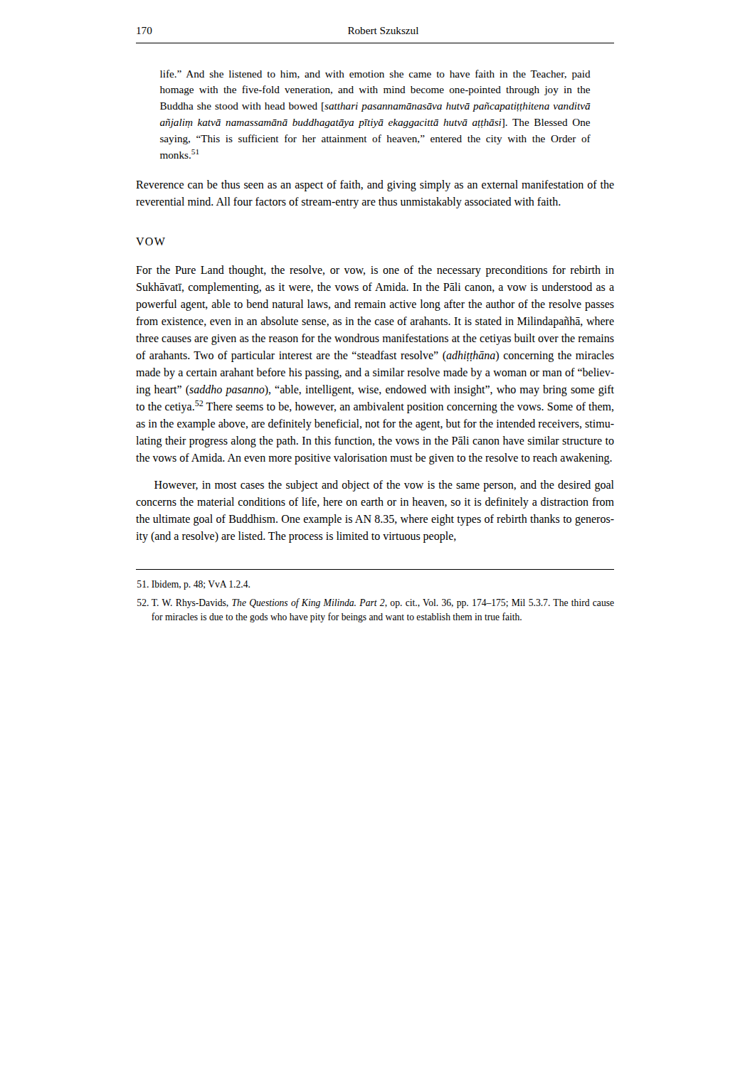170 Robert Szukszul
life.” And she listened to him, and with emotion she came to have faith in the Teacher, paid homage with the five-fold veneration, and with mind become one-pointed through joy in the Buddha she stood with head bowed [satthari pasannamānasāva hutvā pañcapatiṭṭhitena vanditvā añjaliṃ katvā namassamānā buddhagatāya pītiyā ekaggacittā hutvā aṭṭhāsi]. The Blessed One saying, “This is sufficient for her attainment of heaven,” entered the city with the Order of monks.51
Reverence can be thus seen as an aspect of faith, and giving simply as an external manifestation of the reverential mind. All four factors of stream-entry are thus unmistakably associated with faith.
VOW
For the Pure Land thought, the resolve, or vow, is one of the necessary preconditions for rebirth in Sukhāvatī, complementing, as it were, the vows of Amida. In the Pāli canon, a vow is understood as a powerful agent, able to bend natural laws, and remain active long after the author of the resolve passes from existence, even in an absolute sense, as in the case of arahants. It is stated in Milindapañhā, where three causes are given as the reason for the wondrous manifestations at the cetiyas built over the remains of arahants. Two of particular interest are the “steadfast resolve” (adhiṭṭhāna) concerning the miracles made by a certain arahant before his passing, and a similar resolve made by a woman or man of “believing heart” (saddho pasanno), “able, intelligent, wise, endowed with insight”, who may bring some gift to the cetiya.52 There seems to be, however, an ambivalent position concerning the vows. Some of them, as in the example above, are definitely beneficial, not for the agent, but for the intended receivers, stimulating their progress along the path. In this function, the vows in the Pāli canon have similar structure to the vows of Amida. An even more positive valorisation must be given to the resolve to reach awakening.
However, in most cases the subject and object of the vow is the same person, and the desired goal concerns the material conditions of life, here on earth or in heaven, so it is definitely a distraction from the ultimate goal of Buddhism. One example is AN 8.35, where eight types of rebirth thanks to generosity (and a resolve) are listed. The process is limited to virtuous people,
Ibidem, p. 48; VvA 1.2.4.
T. W. Rhys-Davids, The Questions of King Milinda. Part 2, op. cit., Vol. 36, pp. 174–175; Mil 5.3.7. The third cause for miracles is due to the gods who have pity for beings and want to establish them in true faith.